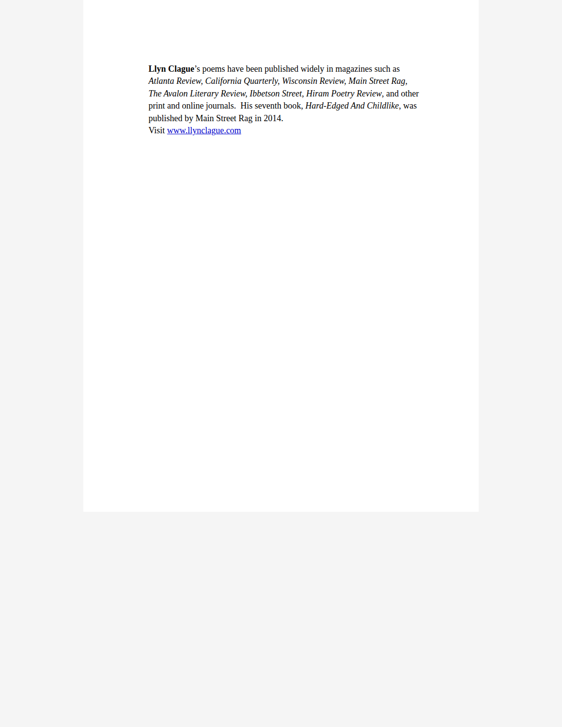Llyn Clague’s poems have been published widely in magazines such as Atlanta Review, California Quarterly, Wisconsin Review, Main Street Rag, The Avalon Literary Review, Ibbetson Street, Hiram Poetry Review, and other print and online journals. His seventh book, Hard-Edged And Childlike, was published by Main Street Rag in 2014.
Visit www.llynclague.com